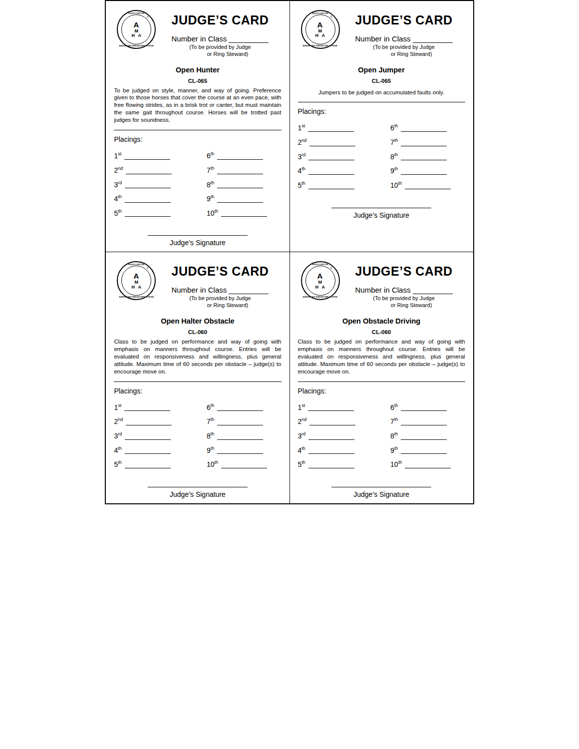| ® ASSOCIATION A M H A AMERICAN MINIATURE HORSE JUDGE’S CARD Number in Class (To be provided by Judge or Ring Steward) Open Hunter CL-065 To be judged on style, manner, and way of going. Preference given to those horses that cover the course at an even pace, with free flowing strides, as in a brisk trot or canter, but must maintain the same gait throughout course. Horses will be trotted past judges for soundness. Placings: / 1 st / 6 th / / 2 nd / 7 th / / 3 rd / 8 th / / 4 th / 9 th / / 5 th / 10 th / Judge’s Signature | ® ASSOCIATION A M H A AMERICAN MINIATURE HORSE JUDGE’S CARD Number in Class (To be provided by Judge or Ring Steward) Open Jumper CL-065 Jumpers to be judged on accumulated faults only. Placings: / 1 st / 6 th / / 2 nd / 7 th / / 3 rd / 8 th / / 4 th / 9 th / / 5 th / 10 th / Judge’s Signature |
| ® ASSOCIATION A M H A AMERICAN MINIATURE HORSE JUDGE’S CARD Number in Class (To be provided by Judge or Ring Steward) Open Halter Obstacle CL-060 Class to be judged on performance and way of going with emphasis on manners throughout course. Entries will be evaluated on responsiveness and willingness, plus general attitude. Maximum time of 60 seconds per obstacle – judge(s) to encourage move on. Placings: / 1 st / 6 th / / 2 nd / 7 th / / 3 rd / 8 th / / 4 th / 9 th / / 5 th / 10 th / Judge’s Signature | ® ASSOCIATION A M H A AMERICAN MINIATURE HORSE JUDGE’S CARD Number in Class (To be provided by Judge or Ring Steward) Open Obstacle Driving CL-060 Class to be judged on performance and way of going with emphasis on manners throughout course. Entries will be evaluated on responsiveness and willingness, plus general attitude. Maximum time of 60 seconds per obstacle – judge(s) to encourage move on. Placings: / 1 st / 6 th / / 2 nd / 7 th / / 3 rd / 8 th / / 4 th / 9 th / / 5 th / 10 th / Judge’s Signature |